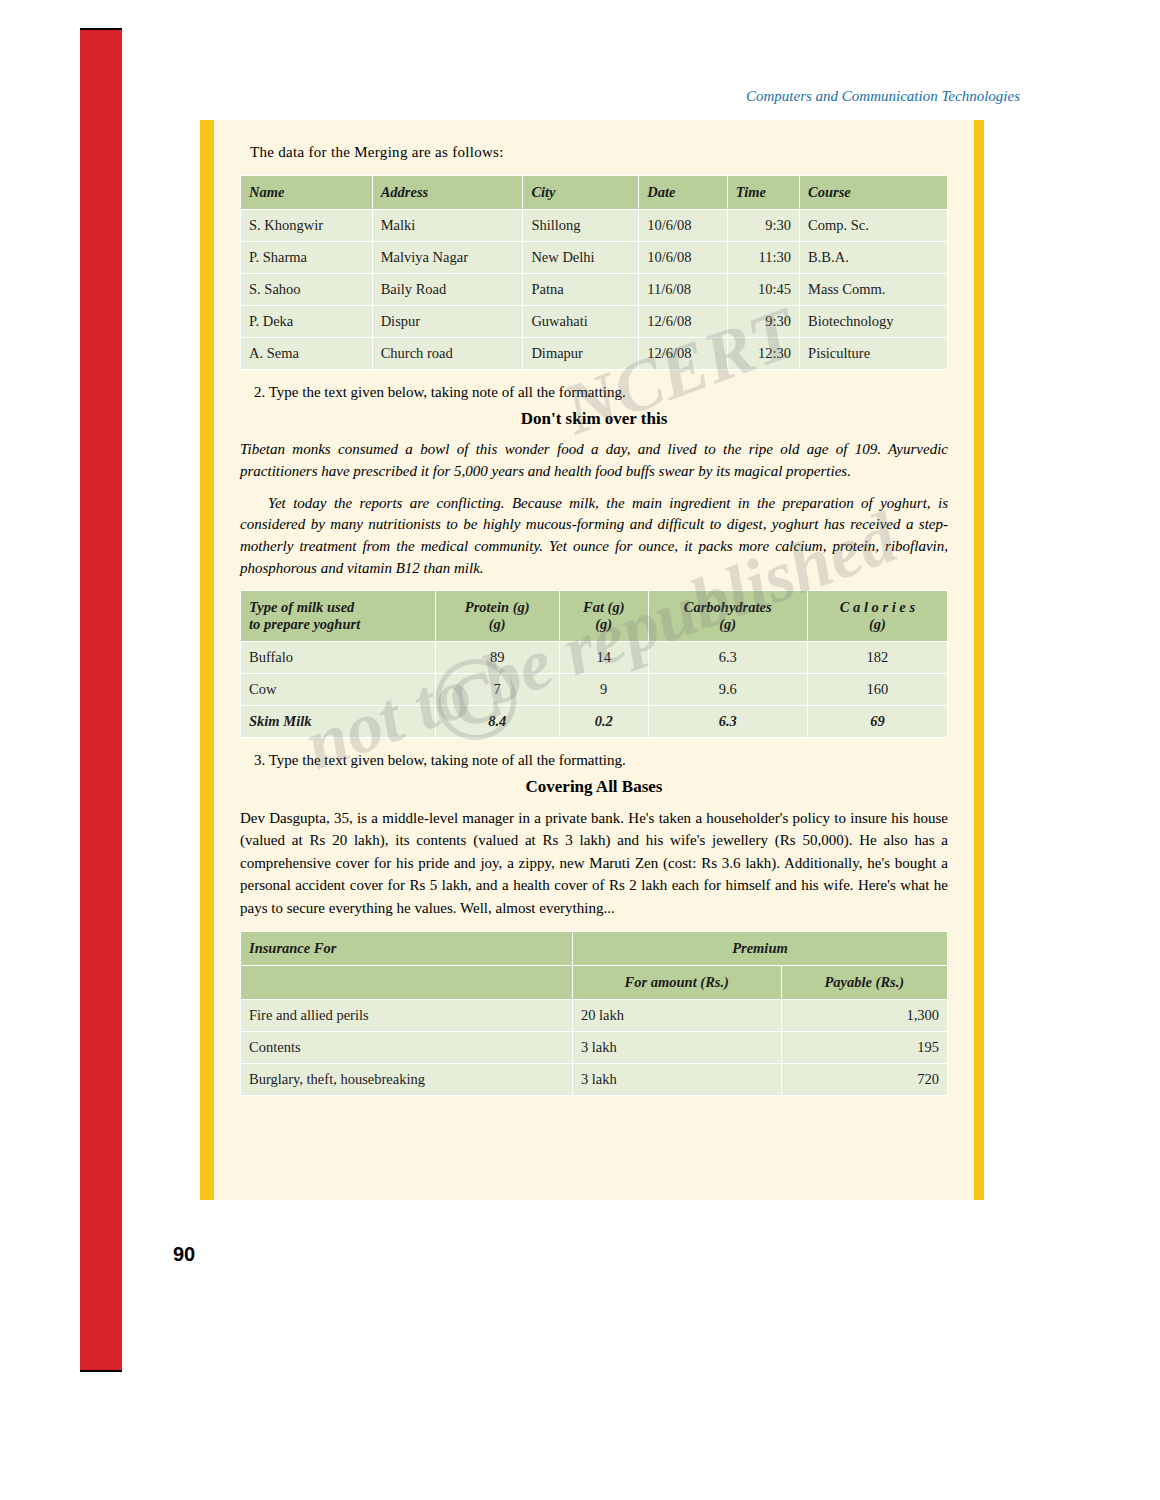Computers and Communication Technologies
NCERT
not to be republished
©
The data for the Merging are as follows:
| Name | Address | City | Date | Time | Course |
| --- | --- | --- | --- | --- | --- |
| S. Khongwir | Malki | Shillong | 10/6/08 | 9:30 | Comp. Sc. |
| P. Sharma | Malviya Nagar | New Delhi | 10/6/08 | 11:30 | B.B.A. |
| S. Sahoo | Baily Road | Patna | 11/6/08 | 10:45 | Mass Comm. |
| P. Deka | Dispur | Guwahati | 12/6/08 | 9:30 | Biotechnology |
| A. Sema | Church road | Dimapur | 12/6/08 | 12:30 | Pisiculture |
2. Type the text given below, taking note of all the formatting.
Don't skim over this
Tibetan monks consumed a bowl of this wonder food a day, and lived to the ripe old age of 109. Ayurvedic practitioners have prescribed it for 5,000 years and health food buffs swear by its magical properties.
Yet today the reports are conflicting. Because milk, the main ingredient in the preparation of yoghurt, is considered by many nutritionists to be highly mucous-forming and difficult to digest, yoghurt has received a step-motherly treatment from the medical community. Yet ounce for ounce, it packs more calcium, protein, riboflavin, phosphorous and vitamin B12 than milk.
| Type of milk used to prepare yoghurt | Protein (g) (g) | Fat (g) (g) | Carbohydrates (g) | C a l o r i e s (g) |
| --- | --- | --- | --- | --- |
| Buffalo | 89 | 14 | 6.3 | 182 |
| Cow | 7 | 9 | 9.6 | 160 |
| Skim Milk | 8.4 | 0.2 | 6.3 | 69 |
3. Type the text given below, taking note of all the formatting.
Covering All Bases
Dev Dasgupta, 35, is a middle-level manager in a private bank. He's taken a householder's policy to insure his house (valued at Rs 20 lakh), its contents (valued at Rs 3 lakh) and his wife's jewellery (Rs 50,000). He also has a comprehensive cover for his pride and joy, a zippy, new Maruti Zen (cost: Rs 3.6 lakh). Additionally, he's bought a personal accident cover for Rs 5 lakh, and a health cover of Rs 2 lakh each for himself and his wife. Here's what he pays to secure everything he values. Well, almost everything...
| Insurance For | Premium |
| --- | --- |
| | For amount (Rs.) | Payable (Rs.) |
| Fire and allied perils | 20 lakh | 1,300 |
| Contents | 3 lakh | 195 |
| Burglary, theft, housebreaking | 3 lakh | 720 |
90